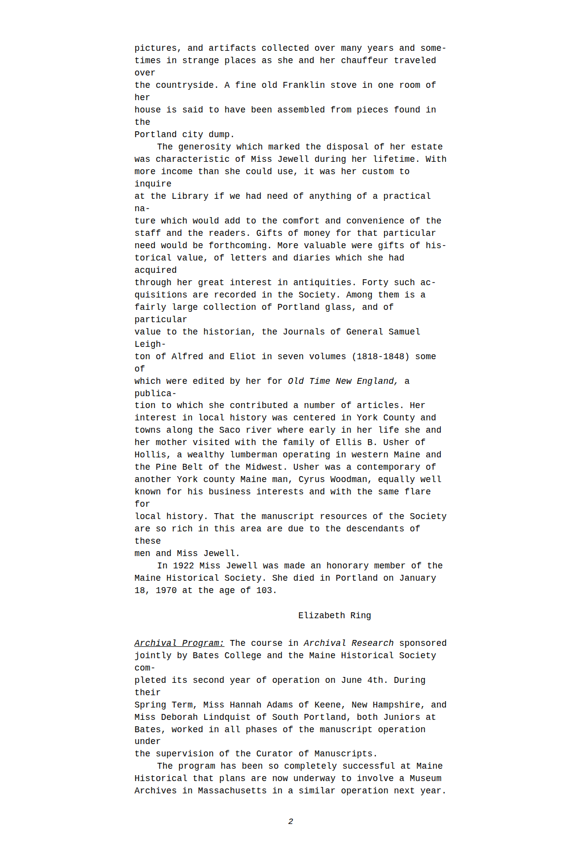pictures, and artifacts collected over many years and some-
times in strange places as she and her chauffeur traveled over
the countryside. A fine old Franklin stove in one room of her
house is said to have been assembled from pieces found in the
Portland city dump.
The generosity which marked the disposal of her estate
was characteristic of Miss Jewell during her lifetime. With
more income than she could use, it was her custom to inquire
at the Library if we had need of anything of a practical na-
ture which would add to the comfort and convenience of the
staff and the readers. Gifts of money for that particular
need would be forthcoming. More valuable were gifts of his-
torical value, of letters and diaries which she had acquired
through her great interest in antiquities. Forty such ac-
quisitions are recorded in the Society. Among them is a
fairly large collection of Portland glass, and of particular
value to the historian, the Journals of General Samuel Leigh-
ton of Alfred and Eliot in seven volumes (1818-1848) some of
which were edited by her for Old Time New England, a publica-
tion to which she contributed a number of articles. Her
interest in local history was centered in York County and
towns along the Saco river where early in her life she and
her mother visited with the family of Ellis B. Usher of
Hollis, a wealthy lumberman operating in western Maine and
the Pine Belt of the Midwest. Usher was a contemporary of
another York county Maine man, Cyrus Woodman, equally well
known for his business interests and with the same flare for
local history. That the manuscript resources of the Society
are so rich in this area are due to the descendants of these
men and Miss Jewell.
In 1922 Miss Jewell was made an honorary member of the
Maine Historical Society. She died in Portland on January
18, 1970 at the age of 103.
Elizabeth Ring
Archival Program: The course in Archival Research sponsored
jointly by Bates College and the Maine Historical Society com-
pleted its second year of operation on June 4th. During their
Spring Term, Miss Hannah Adams of Keene, New Hampshire, and
Miss Deborah Lindquist of South Portland, both Juniors at
Bates, worked in all phases of the manuscript operation under
the supervision of the Curator of Manuscripts.
The program has been so completely successful at Maine
Historical that plans are now underway to involve a Museum
Archives in Massachusetts in a similar operation next year.
2